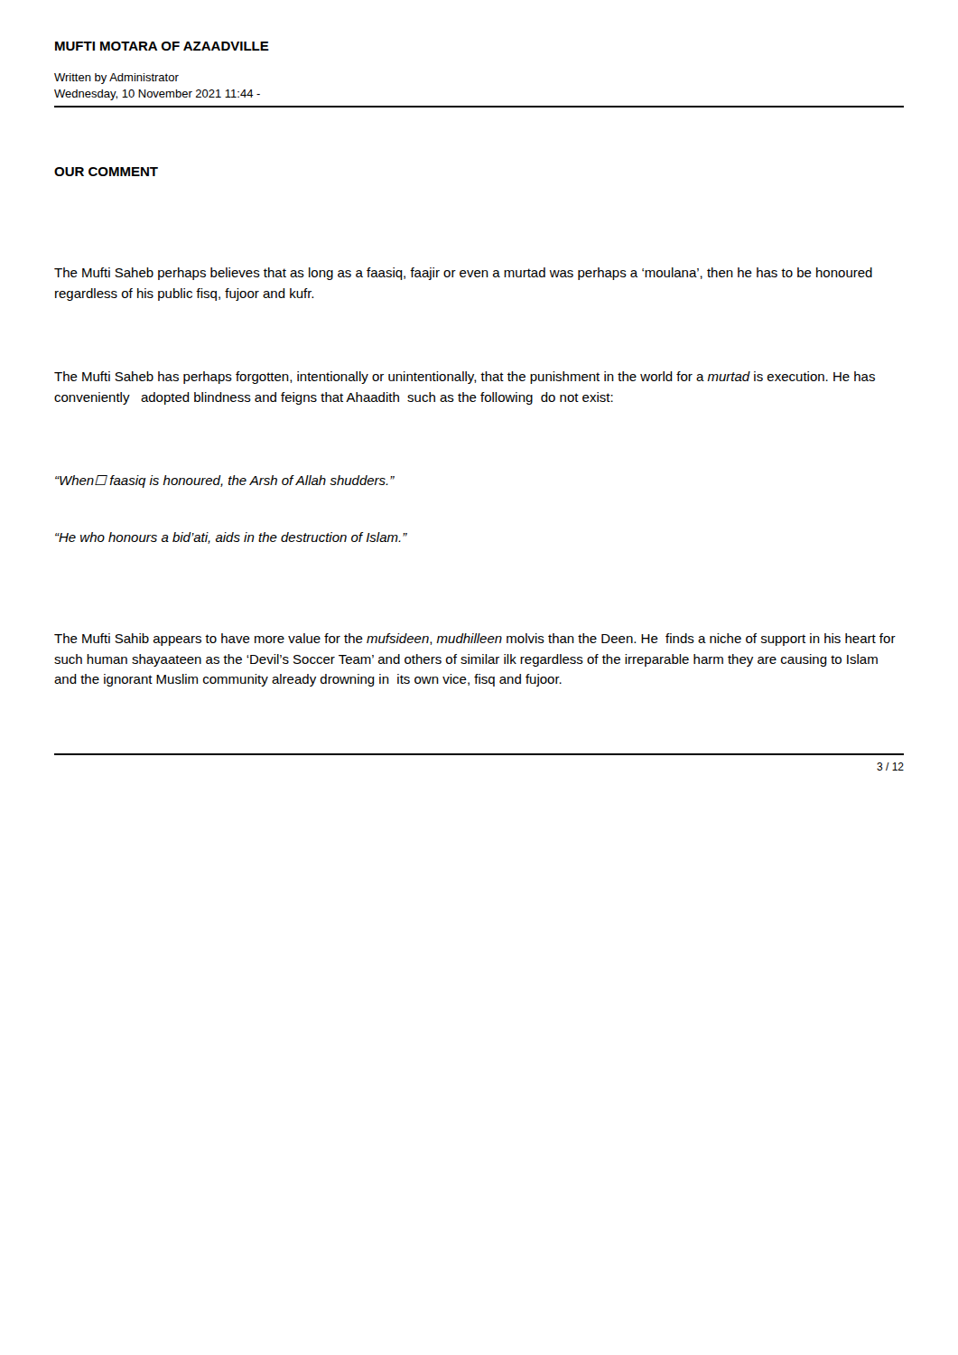MUFTI MOTARA OF AZAADVILLE
Written by Administrator
Wednesday, 10 November 2021 11:44 -
OUR COMMENT
The Mufti Saheb perhaps believes that as long as a faasiq, faajir or even a murtad was perhaps a ‘moulana’, then he has to be honoured regardless of his public fisq, fujoor and kufr.
The Mufti Saheb has perhaps forgotten, intentionally or unintentionally, that the punishment in the world for a murtad is execution. He has conveniently adopted blindness and feigns that Ahaadith such as the following do not exist:
“When☐ faasiq is honoured, the Arsh of Allah shudders.”
“He who honours a bid’ati, aids in the destruction of Islam.”
The Mufti Sahib appears to have more value for the mufsideen, mudhilleen molvis than the Deen. He finds a niche of support in his heart for such human shayaateen as the ‘Devil’s Soccer Team’ and others of similar ilk regardless of the irreparable harm they are causing to Islam and the ignorant Muslim community already drowning in its own vice, fisq and fujoor.
3 / 12